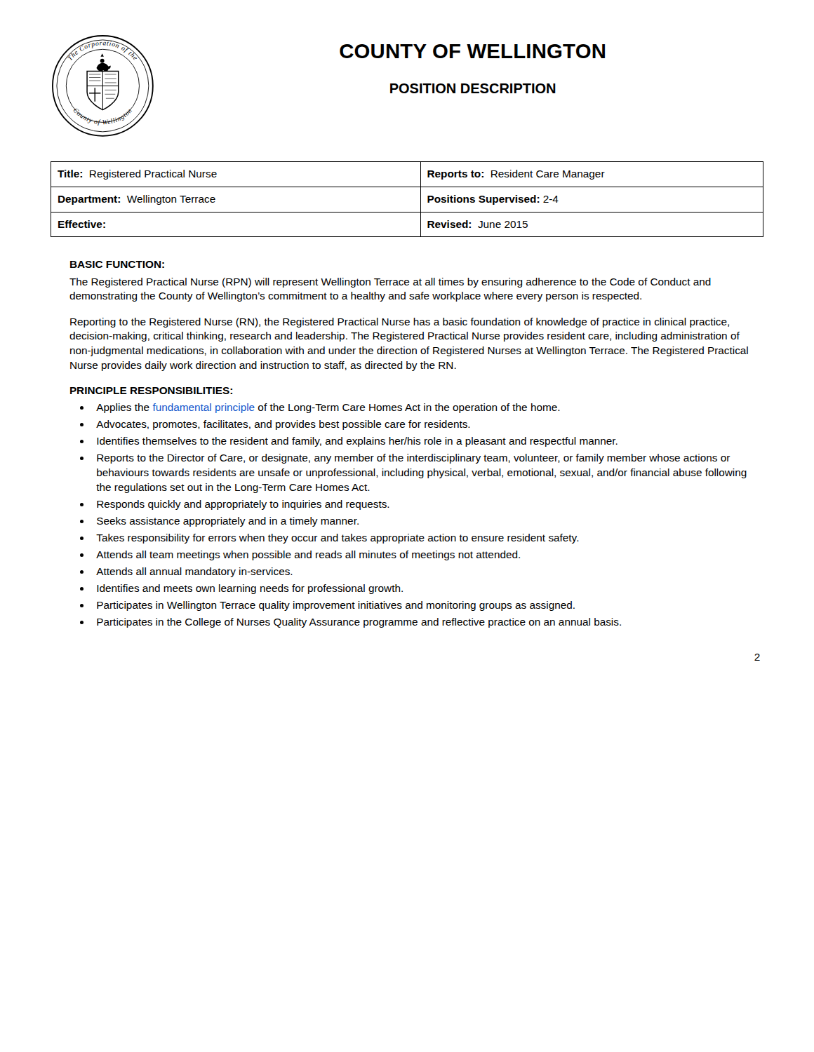The Corporation of the County of Wellington
COUNTY OF WELLINGTON
POSITION DESCRIPTION
| Title: Registered Practical Nurse | Reports to: Resident Care Manager |
| Department: Wellington Terrace | Positions Supervised: 2-4 |
| Effective: | Revised: June 2015 |
Basic Function:
The Registered Practical Nurse (RPN) will represent Wellington Terrace at all times by ensuring adherence to the Code of Conduct and demonstrating the County of Wellington’s commitment to a healthy and safe workplace where every person is respected.
Reporting to the Registered Nurse (RN), the Registered Practical Nurse has a basic foundation of knowledge of practice in clinical practice, decision-making, critical thinking, research and leadership. The Registered Practical Nurse provides resident care, including administration of non-judgmental medications, in collaboration with and under the direction of Registered Nurses at Wellington Terrace. The Registered Practical Nurse provides daily work direction and instruction to staff, as directed by the RN.
Principle Responsibilities:
Applies the fundamental principle of the Long-Term Care Homes Act in the operation of the home.
Advocates, promotes, facilitates, and provides best possible care for residents.
Identifies themselves to the resident and family, and explains her/his role in a pleasant and respectful manner.
Reports to the Director of Care, or designate, any member of the interdisciplinary team, volunteer, or family member whose actions or behaviours towards residents are unsafe or unprofessional, including physical, verbal, emotional, sexual, and/or financial abuse following the regulations set out in the Long-Term Care Homes Act.
Responds quickly and appropriately to inquiries and requests.
Seeks assistance appropriately and in a timely manner.
Takes responsibility for errors when they occur and takes appropriate action to ensure resident safety.
Attends all team meetings when possible and reads all minutes of meetings not attended.
Attends all annual mandatory in-services.
Identifies and meets own learning needs for professional growth.
Participates in Wellington Terrace quality improvement initiatives and monitoring groups as assigned.
Participates in the College of Nurses Quality Assurance programme and reflective practice on an annual basis.
2